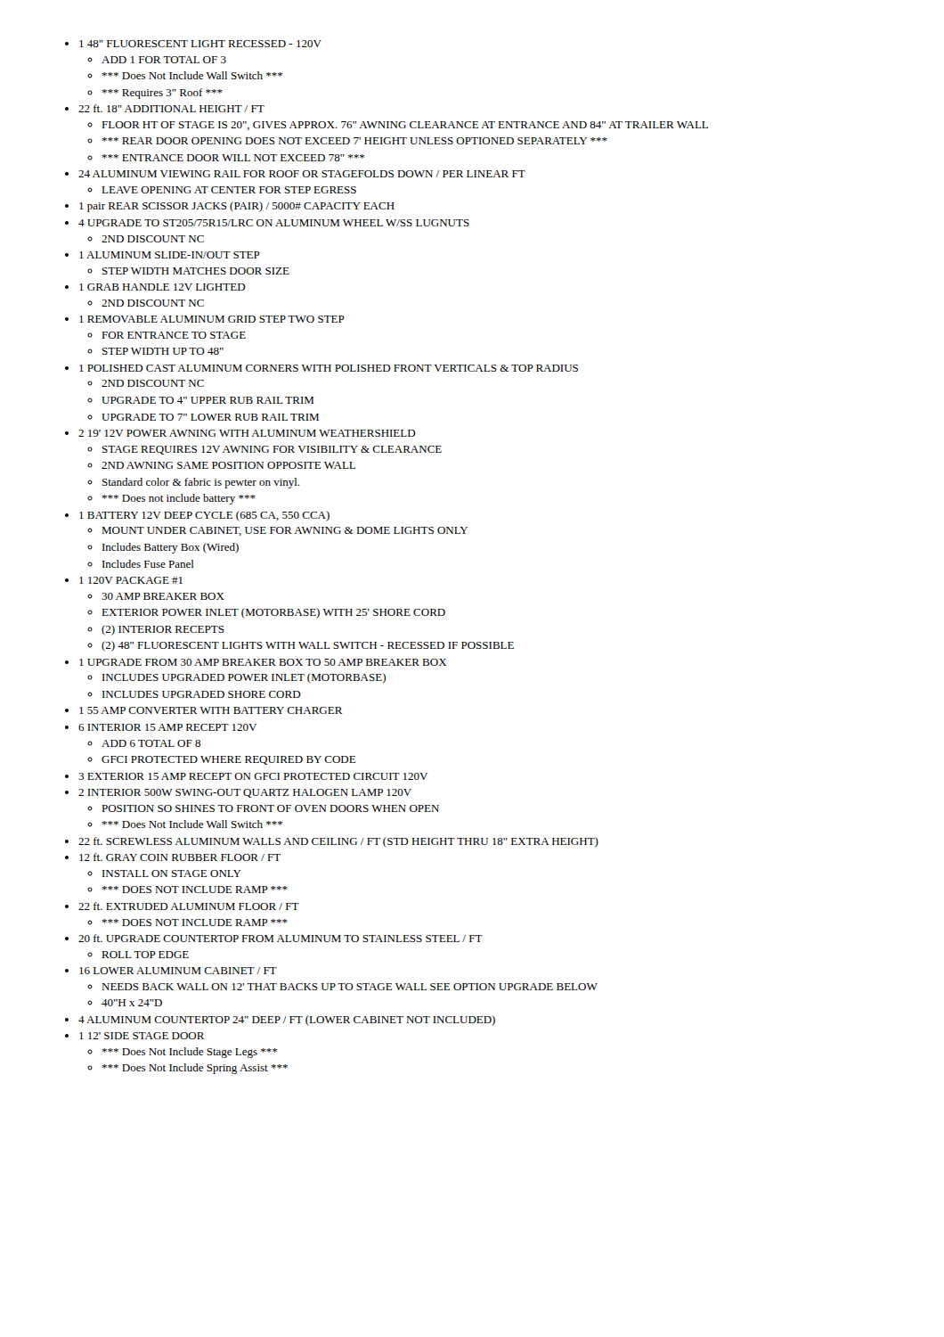1 48" FLUORESCENT LIGHT RECESSED - 120V
ADD 1 FOR TOTAL OF 3
*** Does Not Include Wall Switch ***
*** Requires 3" Roof ***
22 ft. 18" ADDITIONAL HEIGHT / FT
FLOOR HT OF STAGE IS 20", GIVES APPROX. 76" AWNING CLEARANCE AT ENTRANCE AND 84" AT TRAILER WALL
*** REAR DOOR OPENING DOES NOT EXCEED 7' HEIGHT UNLESS OPTIONED SEPARATELY ***
*** ENTRANCE DOOR WILL NOT EXCEED 78" ***
24 ALUMINUM VIEWING RAIL FOR ROOF OR STAGEFOLDS DOWN / PER LINEAR FT
LEAVE OPENING AT CENTER FOR STEP EGRESS
1 pair REAR SCISSOR JACKS (PAIR) / 5000# CAPACITY EACH
4 UPGRADE TO ST205/75R15/LRC ON ALUMINUM WHEEL W/SS LUGNUTS
2ND DISCOUNT NC
1 ALUMINUM SLIDE-IN/OUT STEP
STEP WIDTH MATCHES DOOR SIZE
1 GRAB HANDLE 12V LIGHTED
2ND DISCOUNT NC
1 REMOVABLE ALUMINUM GRID STEP TWO STEP
FOR ENTRANCE TO STAGE
STEP WIDTH UP TO 48"
1 POLISHED CAST ALUMINUM CORNERS WITH POLISHED FRONT VERTICALS & TOP RADIUS
2ND DISCOUNT NC
UPGRADE TO 4" UPPER RUB RAIL TRIM
UPGRADE TO 7" LOWER RUB RAIL TRIM
2 19' 12V POWER AWNING WITH ALUMINUM WEATHERSHIELD
STAGE REQUIRES 12V AWNING FOR VISIBILITY & CLEARANCE
2ND AWNING SAME POSITION OPPOSITE WALL
Standard color & fabric is pewter on vinyl.
*** Does not include battery ***
1 BATTERY 12V DEEP CYCLE (685 CA, 550 CCA)
MOUNT UNDER CABINET, USE FOR AWNING & DOME LIGHTS ONLY
Includes Battery Box (Wired)
Includes Fuse Panel
1 120V PACKAGE #1
30 AMP BREAKER BOX
EXTERIOR POWER INLET (MOTORBASE) WITH 25' SHORE CORD
(2) INTERIOR RECEPTS
(2) 48" FLUORESCENT LIGHTS WITH WALL SWITCH - RECESSED IF POSSIBLE
1 UPGRADE FROM 30 AMP BREAKER BOX TO 50 AMP BREAKER BOX
INCLUDES UPGRADED POWER INLET (MOTORBASE)
INCLUDES UPGRADED SHORE CORD
1 55 AMP CONVERTER WITH BATTERY CHARGER
6 INTERIOR 15 AMP RECEPT 120V
ADD 6 TOTAL OF 8
GFCI PROTECTED WHERE REQUIRED BY CODE
3 EXTERIOR 15 AMP RECEPT ON GFCI PROTECTED CIRCUIT 120V
2 INTERIOR 500W SWING-OUT QUARTZ HALOGEN LAMP 120V
POSITION SO SHINES TO FRONT OF OVEN DOORS WHEN OPEN
*** Does Not Include Wall Switch ***
22 ft. SCREWLESS ALUMINUM WALLS AND CEILING / FT (STD HEIGHT THRU 18" EXTRA HEIGHT)
12 ft. GRAY COIN RUBBER FLOOR / FT
INSTALL ON STAGE ONLY
*** DOES NOT INCLUDE RAMP ***
22 ft. EXTRUDED ALUMINUM FLOOR / FT
*** DOES NOT INCLUDE RAMP ***
20 ft. UPGRADE COUNTERTOP FROM ALUMINUM TO STAINLESS STEEL / FT
ROLL TOP EDGE
16 LOWER ALUMINUM CABINET / FT
NEEDS BACK WALL ON 12' THAT BACKS UP TO STAGE WALL SEE OPTION UPGRADE BELOW
40"H x 24"D
4 ALUMINUM COUNTERTOP 24" DEEP / FT (LOWER CABINET NOT INCLUDED)
1 12' SIDE STAGE DOOR
*** Does Not Include Stage Legs ***
*** Does Not Include Spring Assist ***